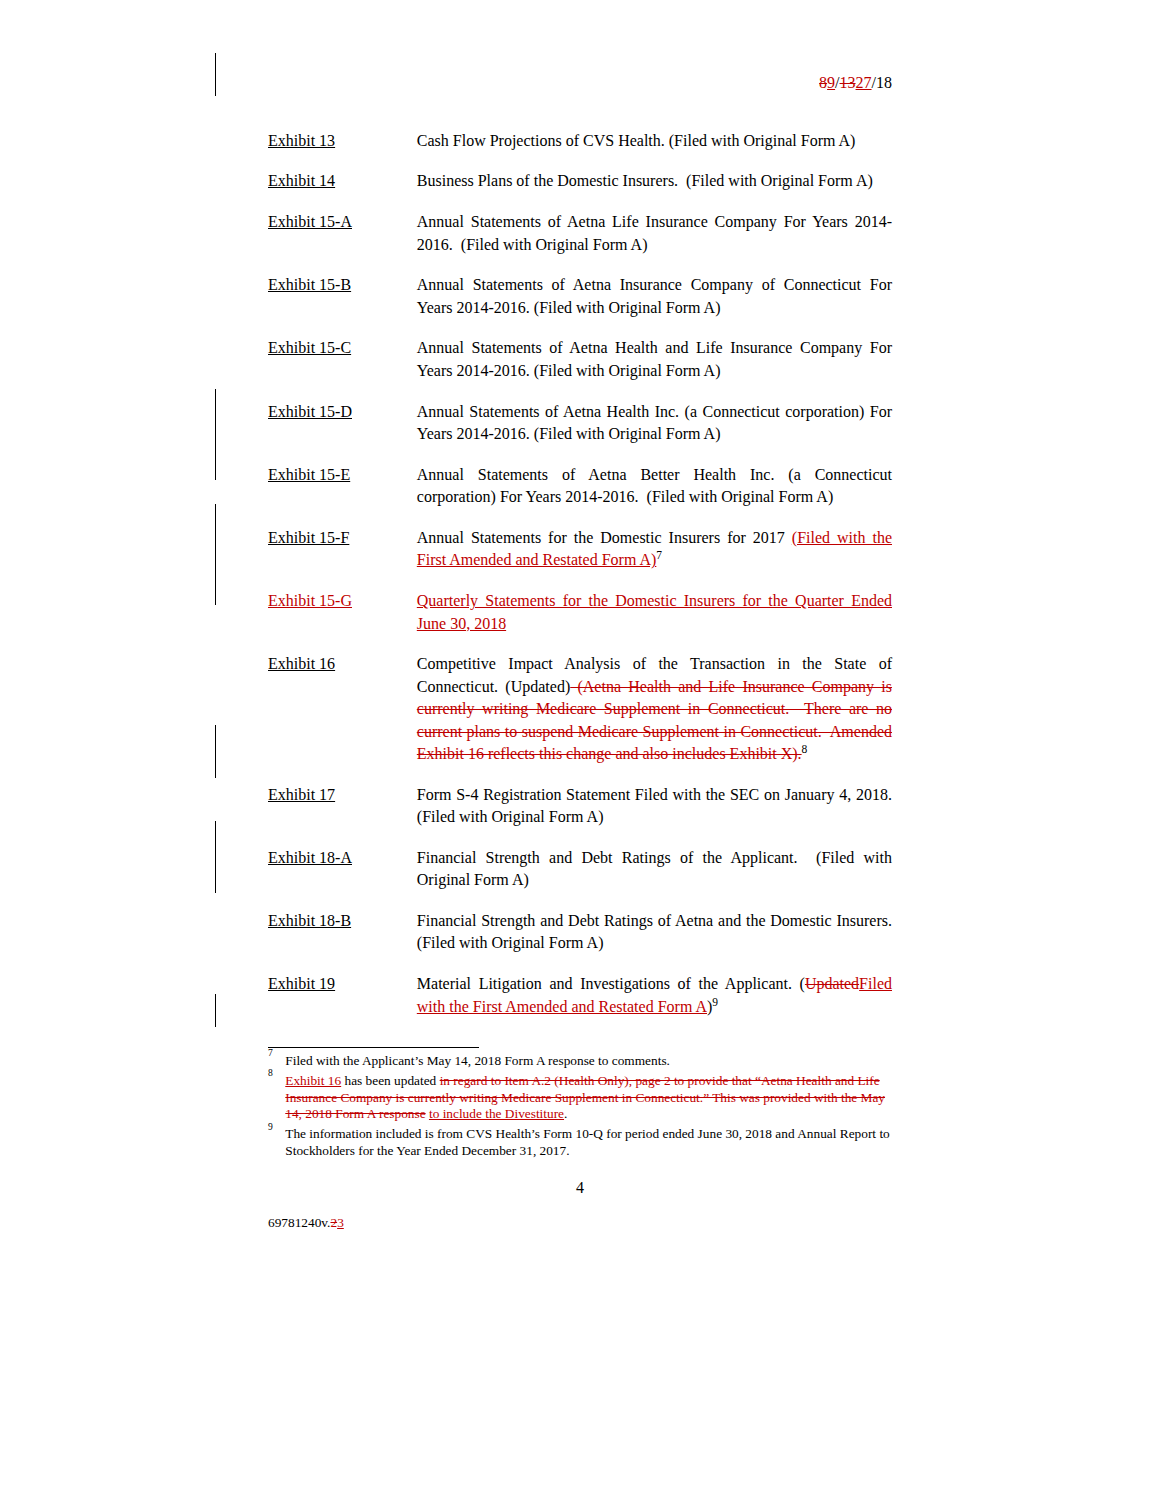89/1327/18
Exhibit 13
Cash Flow Projections of CVS Health. (Filed with Original Form A)
Exhibit 14
Business Plans of the Domestic Insurers. (Filed with Original Form A)
Exhibit 15-A
Annual Statements of Aetna Life Insurance Company For Years 2014-2016. (Filed with Original Form A)
Exhibit 15-B
Annual Statements of Aetna Insurance Company of Connecticut For Years 2014-2016. (Filed with Original Form A)
Exhibit 15-C
Annual Statements of Aetna Health and Life Insurance Company For Years 2014-2016. (Filed with Original Form A)
Exhibit 15-D
Annual Statements of Aetna Health Inc. (a Connecticut corporation) For Years 2014-2016. (Filed with Original Form A)
Exhibit 15-E
Annual Statements of Aetna Better Health Inc. (a Connecticut corporation) For Years 2014-2016. (Filed with Original Form A)
Exhibit 15-F
Annual Statements for the Domestic Insurers for 2017 (Filed with the First Amended and Restated Form A)7
Exhibit 15-G
Quarterly Statements for the Domestic Insurers for the Quarter Ended June 30, 2018
Exhibit 16
Competitive Impact Analysis of the Transaction in the State of Connecticut. (Updated) (Aetna Health and Life Insurance Company is currently writing Medicare Supplement in Connecticut. There are no current plans to suspend Medicare Supplement in Connecticut. Amended Exhibit 16 reflects this change and also includes Exhibit X).8
Exhibit 17
Form S-4 Registration Statement Filed with the SEC on January 4, 2018. (Filed with Original Form A)
Exhibit 18-A
Financial Strength and Debt Ratings of the Applicant. (Filed with Original Form A)
Exhibit 18-B
Financial Strength and Debt Ratings of Aetna and the Domestic Insurers. (Filed with Original Form A)
Exhibit 19
Material Litigation and Investigations of the Applicant. (Updated Filed with the First Amended and Restated Form A)9
7 Filed with the Applicant’s May 14, 2018 Form A response to comments.
8 Exhibit 16 has been updated in regard to Item A.2 (Health Only), page 2 to provide that “Aetna Health and Life Insurance Company is currently writing Medicare Supplement in Connecticut.” This was provided with the May 14, 2018 Form A response to include the Divestiture.
9 The information included is from CVS Health’s Form 10-Q for period ended June 30, 2018 and Annual Report to Stockholders for the Year Ended December 31, 2017.
4
69781240v.23